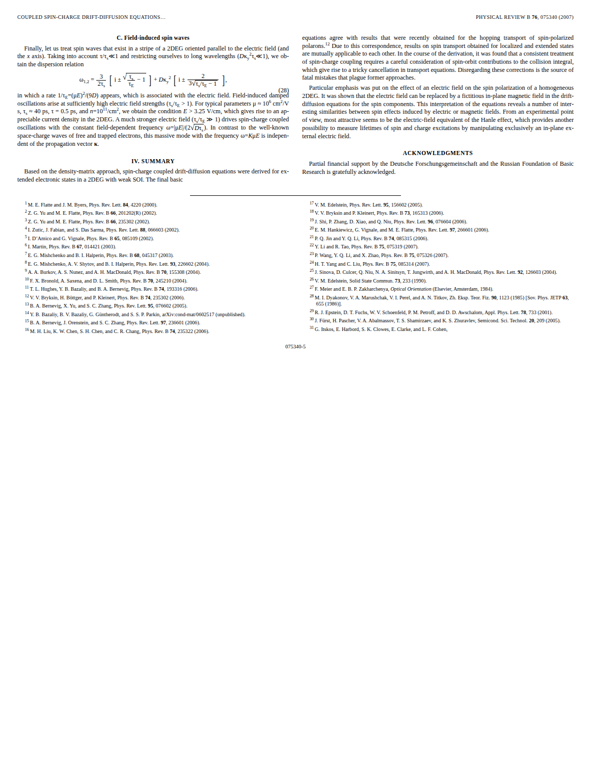Coupled spin-charge drift-diffusion equations…
Physical Review B 76, 075340 (2007)
C. Field-induced spin waves
Finally, let us treat spin waves that exist in a stripe of a 2DEG oriented parallel to the electric field (and the x axis). Taking into account τ/τs≪1 and restricting ourselves to long wavelengths (Dκy2τs≪1), we obtain the dispersion relation
ω1,2 = 32τs [ i ± τs τE − 1 ] + Dκy2 [ i ± 23τs/τE − 1 ], (28)
in which a rate 1/τE=(μE)2/(9D) appears, which is associated with the electric field. Field-induced damped oscillations arise at sufficiently high electric field strengths (τs/τE > 1). For typical parameters μ ≈ 106 cm2/V s, τs ≈ 40 ps, τ = 0.5 ps, and n=1011/cm2, we obtain the condition E > 3.25 V/cm, which gives rise to an appreciable current density in the 2DEG. A much stronger electric field (τs/τE ≫ 1) drives spin-charge coupled oscillations with the constant field-dependent frequency ω=|μE|/(2Dτs). In contrast to the well-known space-charge waves of free and trapped electrons, this massive mode with the frequency ω=KμE is independent of the propagation vector κ.
IV. SUMMARY
Based on the density-matrix approach, spin-charge coupled drift-diffusion equations were derived for extended electronic states in a 2DEG with weak SOI. The final basic
equations agree with results that were recently obtained for the hopping transport of spin-polarized polarons.12 Due to this correspondence, results on spin transport obtained for localized and extended states are mutually applicable to each other. In the course of the derivation, it was found that a consistent treatment of spin-charge coupling requires a careful consideration of spin-orbit contributions to the collision integral, which give rise to a tricky cancellation in transport equations. Disregarding these corrections is the source of fatal mistakes that plague former approaches.
Particular emphasis was put on the effect of an electric field on the spin polarization of a homogeneous 2DEG. It was shown that the electric field can be replaced by a fictitious in-plane magnetic field in the drift-diffusion equations for the spin components. This interpretation of the equations reveals a number of interesting similarities between spin effects induced by electric or magnetic fields. From an experimental point of view, most attractive seems to be the electric-field equivalent of the Hanle effect, which provides another possibility to measure lifetimes of spin and charge excitations by manipulating exclusively an in-plane external electric field.
ACKNOWLEDGMENTS
Partial financial support by the Deutsche Forschungsgemeinschaft and the Russian Foundation of Basic Research is gratefully acknowledged.
M. E. Flatte and J. M. Byers, Phys. Rev. Lett. 84, 4220 (2000).
Z. G. Yu and M. E. Flatte, Phys. Rev. B 66, 201202(R) (2002).
Z. G. Yu and M. E. Flatte, Phys. Rev. B 66, 235302 (2002).
I. Zutic, J. Fabian, and S. Das Sarma, Phys. Rev. Lett. 88, 066603 (2002).
I. D’Amico and G. Vignale, Phys. Rev. B 65, 085109 (2002).
I. Martin, Phys. Rev. B 67, 014421 (2003).
E. G. Mishchenko and B. I. Halperin, Phys. Rev. B 68, 045317 (2003).
E. G. Mishchenko, A. V. Shytov, and B. I. Halperin, Phys. Rev. Lett. 93, 226602 (2004).
A. A. Burkov, A. S. Nunez, and A. H. MacDonald, Phys. Rev. B 70, 155308 (2004).
F. X. Bronold, A. Saxena, and D. L. Smith, Phys. Rev. B 70, 245210 (2004).
T. L. Hughes, Y. B. Bazaliy, and B. A. Bernevig, Phys. Rev. B 74, 193316 (2006).
V. V. Bryksin, H. Böttger, and P. Kleinert, Phys. Rev. B 74, 235302 (2006).
B. A. Bernevig, X. Yu, and S. C. Zhang, Phys. Rev. Lett. 95, 076602 (2005).
Y. B. Bazaliy, B. V. Bazaliy, G. Güntherodt, and S. S. P. Parkin, arXiv:cond-mat/0602517 (unpublished).
B. A. Bernevig, J. Orenstein, and S. C. Zhang, Phys. Rev. Lett. 97, 236601 (2006).
M. H. Liu, K. W. Chen, S. H. Chen, and C. R. Chang, Phys. Rev. B 74, 235322 (2006).
V. M. Edelstein, Phys. Rev. Lett. 95, 156602 (2005).
V. V. Bryksin and P. Kleinert, Phys. Rev. B 73, 165313 (2006).
J. Shi, P. Zhang, D. Xiao, and Q. Niu, Phys. Rev. Lett. 96, 076604 (2006).
E. M. Hankiewicz, G. Vignale, and M. E. Flatte, Phys. Rev. Lett. 97, 266601 (2006).
P. Q. Jin and Y. Q. Li, Phys. Rev. B 74, 085315 (2006).
Y. Li and R. Tao, Phys. Rev. B 75, 075319 (2007).
P. Wang, Y. Q. Li, and X. Zhao, Phys. Rev. B 75, 075326 (2007).
H. T. Yang and C. Liu, Phys. Rev. B 75, 085314 (2007).
J. Sinova, D. Culcer, Q. Niu, N. A. Sinitsyn, T. Jungwirth, and A. H. MacDonald, Phys. Rev. Lett. 92, 126603 (2004).
V. M. Edelstein, Solid State Commun. 73, 233 (1990).
F. Meier and E. B. P. Zakharchenya, Optical Orientation (Elsevier, Amsterdam, 1984).
M. I. Dyakonov, V. A. Marushchak, V. I. Perel, and A. N. Titkov, Zh. Eksp. Teor. Fiz. 90, 1123 (1985) [Sov. Phys. JETP 63, 655 (1986)].
R. J. Epstein, D. T. Fuchs, W. V. Schoenfeld, P. M. Petroff, and D. D. Awschalom, Appl. Phys. Lett. 78, 733 (2001).
J. Fürst, H. Pascher, V. A. Abalmassov, T. S. Shamirzaev, and K. S. Zhuravlev, Semicond. Sci. Technol. 20, 209 (2005).
G. Itskos, E. Harbord, S. K. Clowes, E. Clarke, and L. F. Cohen,
075340-5